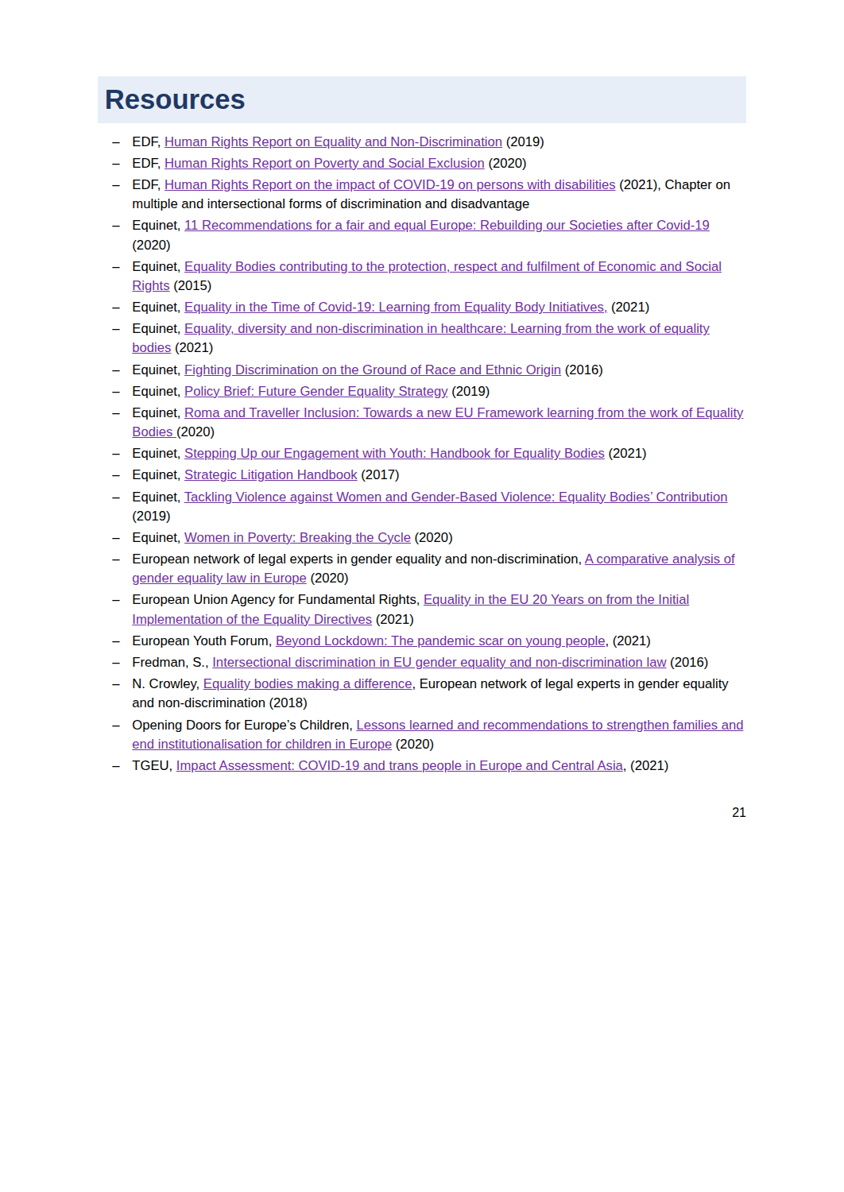Resources
EDF, Human Rights Report on Equality and Non-Discrimination (2019)
EDF, Human Rights Report on Poverty and Social Exclusion (2020)
EDF, Human Rights Report on the impact of COVID-19 on persons with disabilities (2021), Chapter on multiple and intersectional forms of discrimination and disadvantage
Equinet, 11 Recommendations for a fair and equal Europe: Rebuilding our Societies after Covid-19 (2020)
Equinet, Equality Bodies contributing to the protection, respect and fulfilment of Economic and Social Rights (2015)
Equinet, Equality in the Time of Covid-19: Learning from Equality Body Initiatives, (2021)
Equinet, Equality, diversity and non-discrimination in healthcare: Learning from the work of equality bodies (2021)
Equinet, Fighting Discrimination on the Ground of Race and Ethnic Origin (2016)
Equinet, Policy Brief: Future Gender Equality Strategy (2019)
Equinet, Roma and Traveller Inclusion: Towards a new EU Framework learning from the work of Equality Bodies (2020)
Equinet, Stepping Up our Engagement with Youth: Handbook for Equality Bodies (2021)
Equinet, Strategic Litigation Handbook (2017)
Equinet, Tackling Violence against Women and Gender-Based Violence: Equality Bodies’ Contribution (2019)
Equinet, Women in Poverty: Breaking the Cycle (2020)
European network of legal experts in gender equality and non-discrimination, A comparative analysis of gender equality law in Europe (2020)
European Union Agency for Fundamental Rights, Equality in the EU 20 Years on from the Initial Implementation of the Equality Directives (2021)
European Youth Forum, Beyond Lockdown: The pandemic scar on young people, (2021)
Fredman, S., Intersectional discrimination in EU gender equality and non-discrimination law (2016)
N. Crowley, Equality bodies making a difference, European network of legal experts in gender equality and non-discrimination (2018)
Opening Doors for Europe’s Children, Lessons learned and recommendations to strengthen families and end institutionalisation for children in Europe (2020)
TGEU, Impact Assessment: COVID-19 and trans people in Europe and Central Asia, (2021)
21